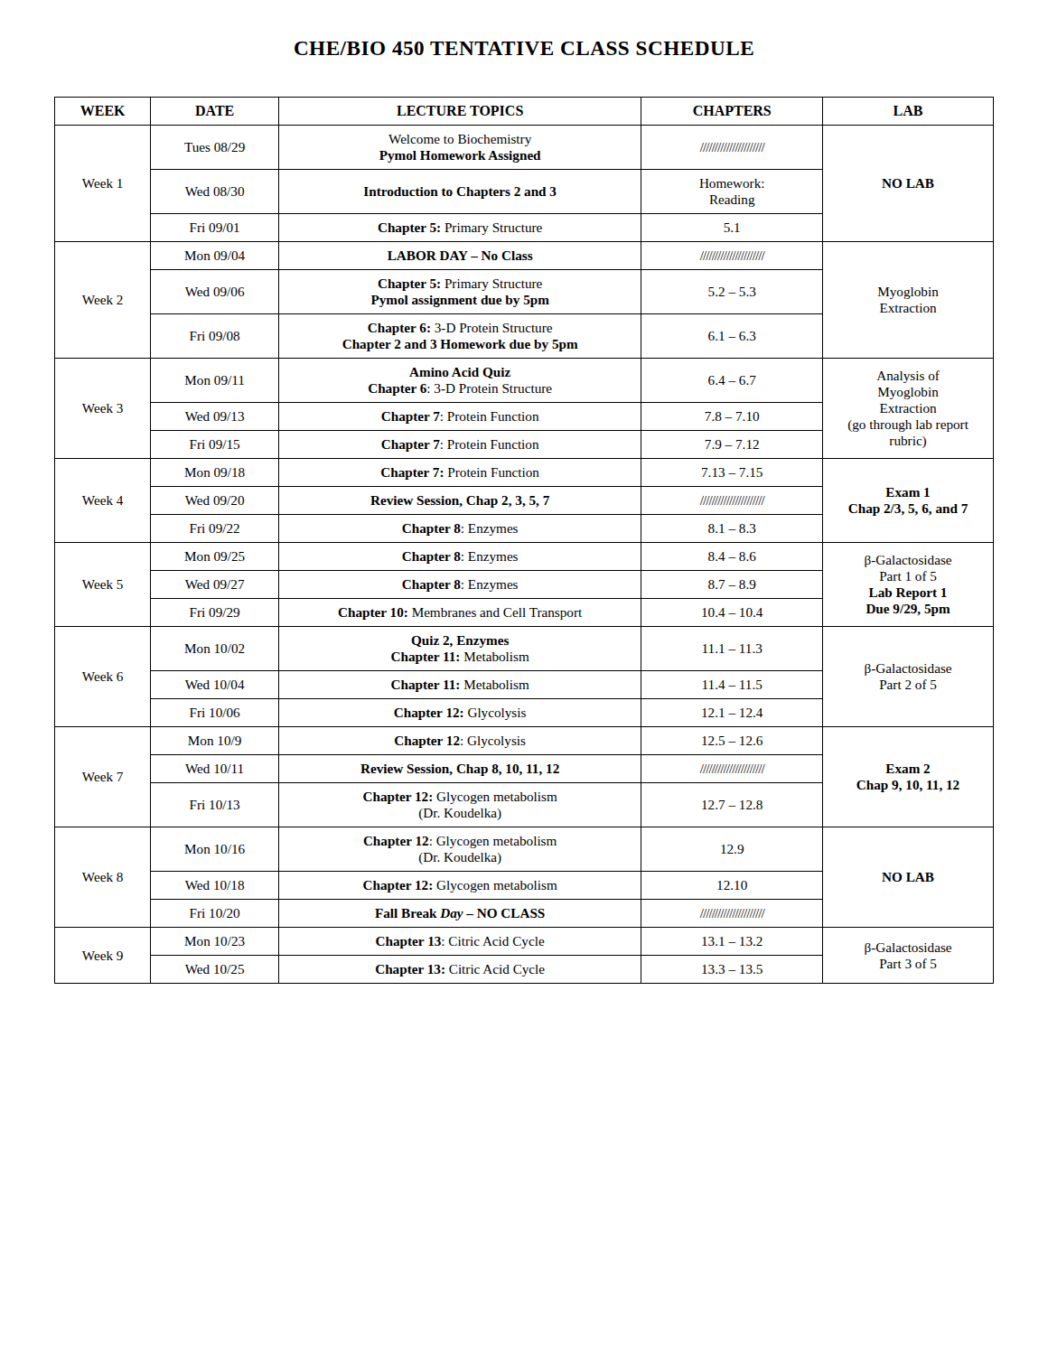CHE/BIO 450 TENTATIVE CLASS SCHEDULE
| WEEK | DATE | LECTURE TOPICS | CHAPTERS | LAB |
| --- | --- | --- | --- | --- |
| Week 1 | Tues 08/29 | Welcome to Biochemistry Pymol Homework Assigned | ////////////////////// | NO LAB |
| Wed 08/30 | Introduction to Chapters 2 and 3 | Homework: Reading |
| Fri 09/01 | Chapter 5: Primary Structure | 5.1 |
| Week 2 | Mon 09/04 | LABOR DAY – No Class | ////////////////////// | Myoglobin Extraction |
| Wed 09/06 | Chapter 5: Primary Structure Pymol assignment due by 5pm | 5.2 – 5.3 |
| Fri 09/08 | Chapter 6: 3-D Protein Structure Chapter 2 and 3 Homework due by 5pm | 6.1 – 6.3 |
| Week 3 | Mon 09/11 | Amino Acid Quiz Chapter 6 : 3-D Protein Structure | 6.4 – 6.7 | Analysis of Myoglobin Extraction (go through lab report rubric) |
| Wed 09/13 | Chapter 7 : Protein Function | 7.8 – 7.10 |
| Fri 09/15 | Chapter 7 : Protein Function | 7.9 – 7.12 |
| Week 4 | Mon 09/18 | Chapter 7: Protein Function | 7.13 – 7.15 | Exam 1 Chap 2/3, 5, 6, and 7 |
| Wed 09/20 | Review Session, Chap 2, 3, 5, 7 | ////////////////////// |
| Fri 09/22 | Chapter 8 : Enzymes | 8.1 – 8.3 |
| Week 5 | Mon 09/25 | Chapter 8 : Enzymes | 8.4 – 8.6 | β-Galactosidase Part 1 of 5 Lab Report 1 Due 9/29, 5pm |
| Wed 09/27 | Chapter 8 : Enzymes | 8.7 – 8.9 |
| Fri 09/29 | Chapter 10: Membranes and Cell Transport | 10.4 – 10.4 |
| Week 6 | Mon 10/02 | Quiz 2, Enzymes Chapter 11: Metabolism | 11.1 – 11.3 | β-Galactosidase Part 2 of 5 |
| Wed 10/04 | Chapter 11: Metabolism | 11.4 – 11.5 |
| Fri 10/06 | Chapter 12: Glycolysis | 12.1 – 12.4 |
| Week 7 | Mon 10/9 | Chapter 12 : Glycolysis | 12.5 – 12.6 | Exam 2 Chap 9, 10, 11, 12 |
| Wed 10/11 | Review Session, Chap 8, 10, 11, 12 | ////////////////////// |
| Fri 10/13 | Chapter 12: Glycogen metabolism (Dr. Koudelka) | 12.7 – 12.8 |
| Week 8 | Mon 10/16 | Chapter 12 : Glycogen metabolism (Dr. Koudelka) | 12.9 | NO LAB |
| Wed 10/18 | Chapter 12: Glycogen metabolism | 12.10 |
| Fri 10/20 | Fall Break Day – NO CLASS | ////////////////////// |
| Week 9 | Mon 10/23 | Chapter 13 : Citric Acid Cycle | 13.1 – 13.2 | β-Galactosidase Part 3 of 5 |
| Wed 10/25 | Chapter 13: Citric Acid Cycle | 13.3 – 13.5 |